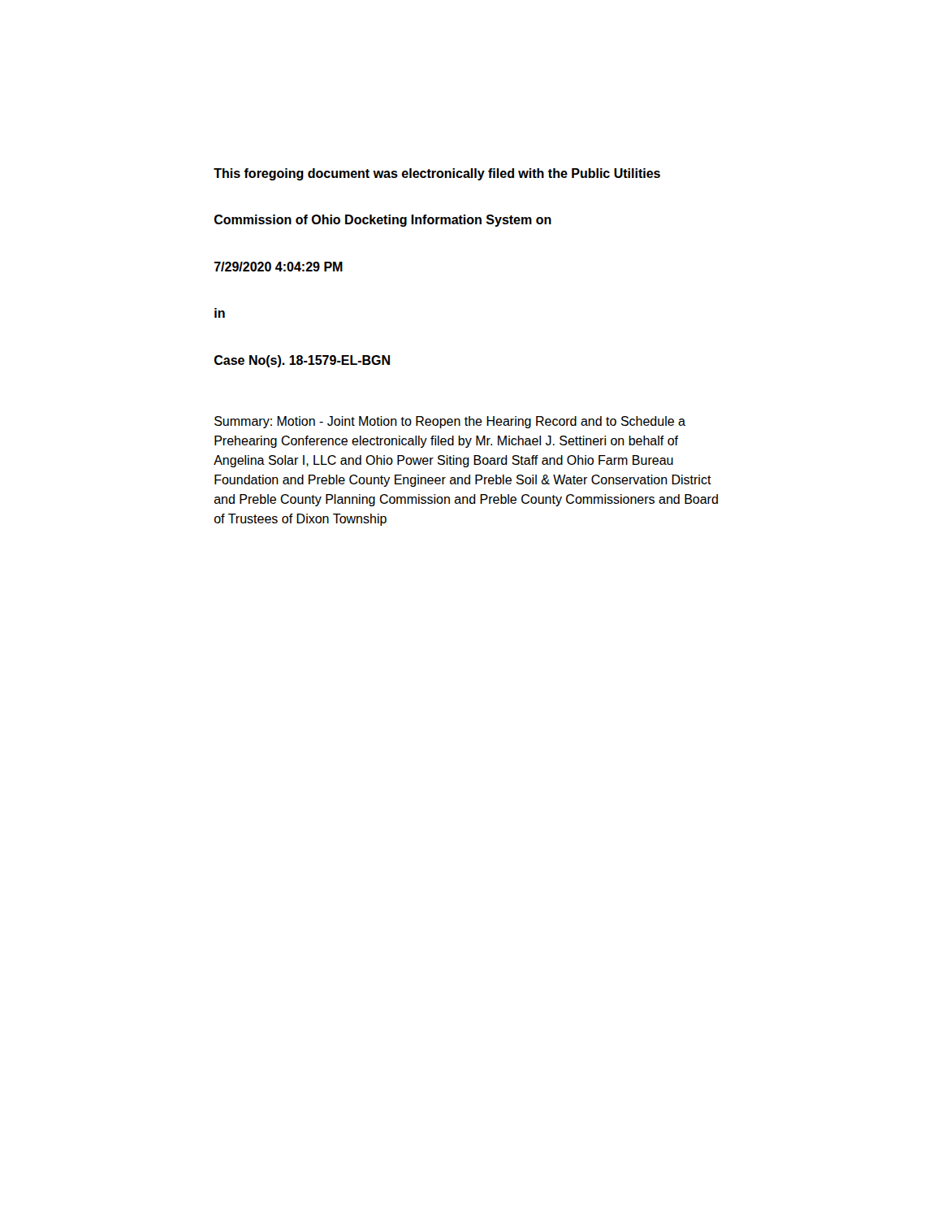This foregoing document was electronically filed with the Public Utilities
Commission of Ohio Docketing Information System on
7/29/2020 4:04:29 PM
in
Case No(s). 18-1579-EL-BGN
Summary: Motion - Joint Motion to Reopen the Hearing Record and to Schedule a Prehearing Conference electronically filed by Mr. Michael J. Settineri on behalf of Angelina Solar I, LLC and Ohio Power Siting Board Staff and Ohio Farm Bureau Foundation and Preble County Engineer and Preble Soil & Water Conservation District and Preble County Planning Commission and Preble County Commissioners and Board of Trustees of Dixon Township